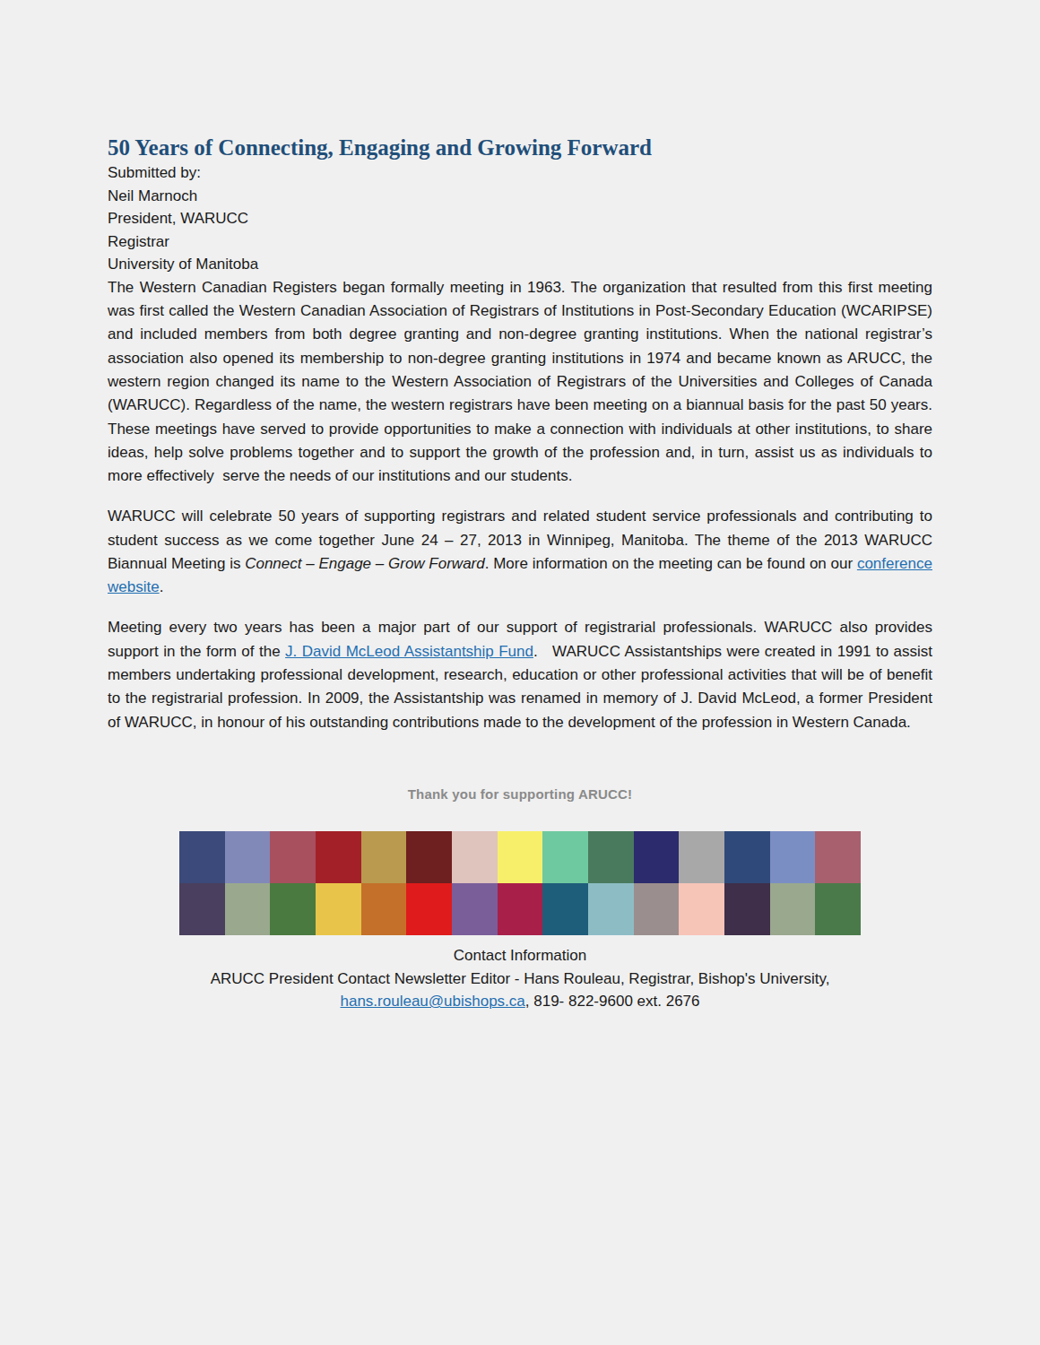50 Years of Connecting, Engaging and Growing Forward
Submitted by: Neil Marnoch President, WARUCC Registrar University of Manitoba
The Western Canadian Registers began formally meeting in 1963. The organization that resulted from this first meeting was first called the Western Canadian Association of Registrars of Institutions in Post-Secondary Education (WCARIPSE) and included members from both degree granting and non-degree granting institutions. When the national registrar’s association also opened its membership to non-degree granting institutions in 1974 and became known as ARUCC, the western region changed its name to the Western Association of Registrars of the Universities and Colleges of Canada (WARUCC). Regardless of the name, the western registrars have been meeting on a biannual basis for the past 50 years. These meetings have served to provide opportunities to make a connection with individuals at other institutions, to share ideas, help solve problems together and to support the growth of the profession and, in turn, assist us as individuals to more effectively serve the needs of our institutions and our students.
WARUCC will celebrate 50 years of supporting registrars and related student service professionals and contributing to student success as we come together June 24 – 27, 2013 in Winnipeg, Manitoba. The theme of the 2013 WARUCC Biannual Meeting is Connect – Engage – Grow Forward. More information on the meeting can be found on our conference website.
Meeting every two years has been a major part of our support of registrarial professionals. WARUCC also provides support in the form of the J. David McLeod Assistantship Fund. WARUCC Assistantships were created in 1991 to assist members undertaking professional development, research, education or other professional activities that will be of benefit to the registrarial profession. In 2009, the Assistantship was renamed in memory of J. David McLeod, a former President of WARUCC, in honour of his outstanding contributions made to the development of the profession in Western Canada.
Thank you for supporting ARUCC!
Contact Information ARUCC President Contact Newsletter Editor - Hans Rouleau, Registrar, Bishop's University,
hans.rouleau@ubishops.ca, 819- 822-9600 ext. 2676